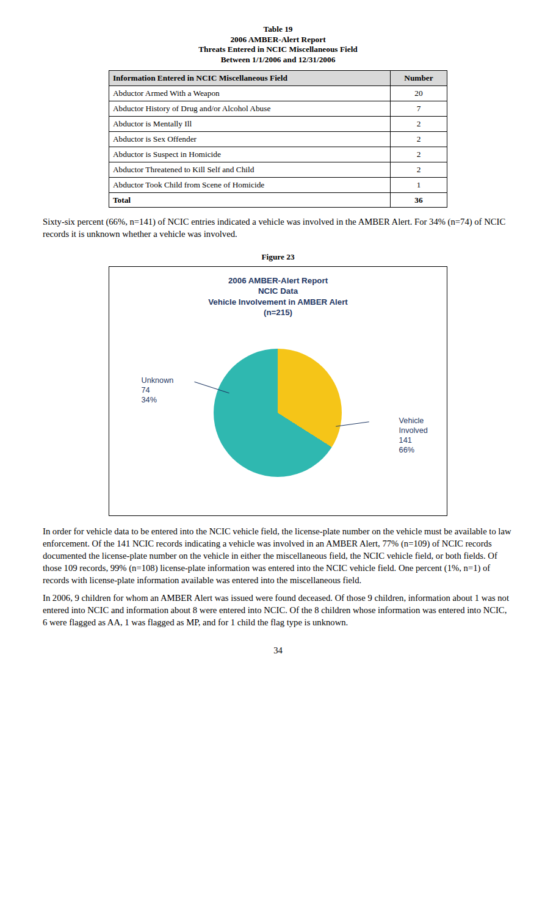Table 19
2006 AMBER-Alert Report
Threats Entered in NCIC Miscellaneous Field
Between 1/1/2006 and 12/31/2006
| Information Entered in NCIC Miscellaneous Field | Number |
| --- | --- |
| Abductor Armed With a Weapon | 20 |
| Abductor History of Drug and/or Alcohol Abuse | 7 |
| Abductor is Mentally Ill | 2 |
| Abductor is Sex Offender | 2 |
| Abductor is Suspect in Homicide | 2 |
| Abductor Threatened to Kill Self and Child | 2 |
| Abductor Took Child from Scene of Homicide | 1 |
| Total | 36 |
Sixty-six percent (66%, n=141) of NCIC entries indicated a vehicle was involved in the AMBER Alert. For 34% (n=74) of NCIC records it is unknown whether a vehicle was involved.
Figure 23
2006 AMBER-Alert Report
NCIC Data
Vehicle Involvement in AMBER Alert
(n=215)
Unknown
74
34%
Vehicle
Involved
141
66%
In order for vehicle data to be entered into the NCIC vehicle field, the license-plate number on the vehicle must be available to law enforcement. Of the 141 NCIC records indicating a vehicle was involved in an AMBER Alert, 77% (n=109) of NCIC records documented the license-plate number on the vehicle in either the miscellaneous field, the NCIC vehicle field, or both fields. Of those 109 records, 99% (n=108) license-plate information was entered into the NCIC vehicle field. One percent (1%, n=1) of records with license-plate information available was entered into the miscellaneous field.
In 2006, 9 children for whom an AMBER Alert was issued were found deceased. Of those 9 children, information about 1 was not entered into NCIC and information about 8 were entered into NCIC. Of the 8 children whose information was entered into NCIC, 6 were flagged as AA, 1 was flagged as MP, and for 1 child the flag type is unknown.
34